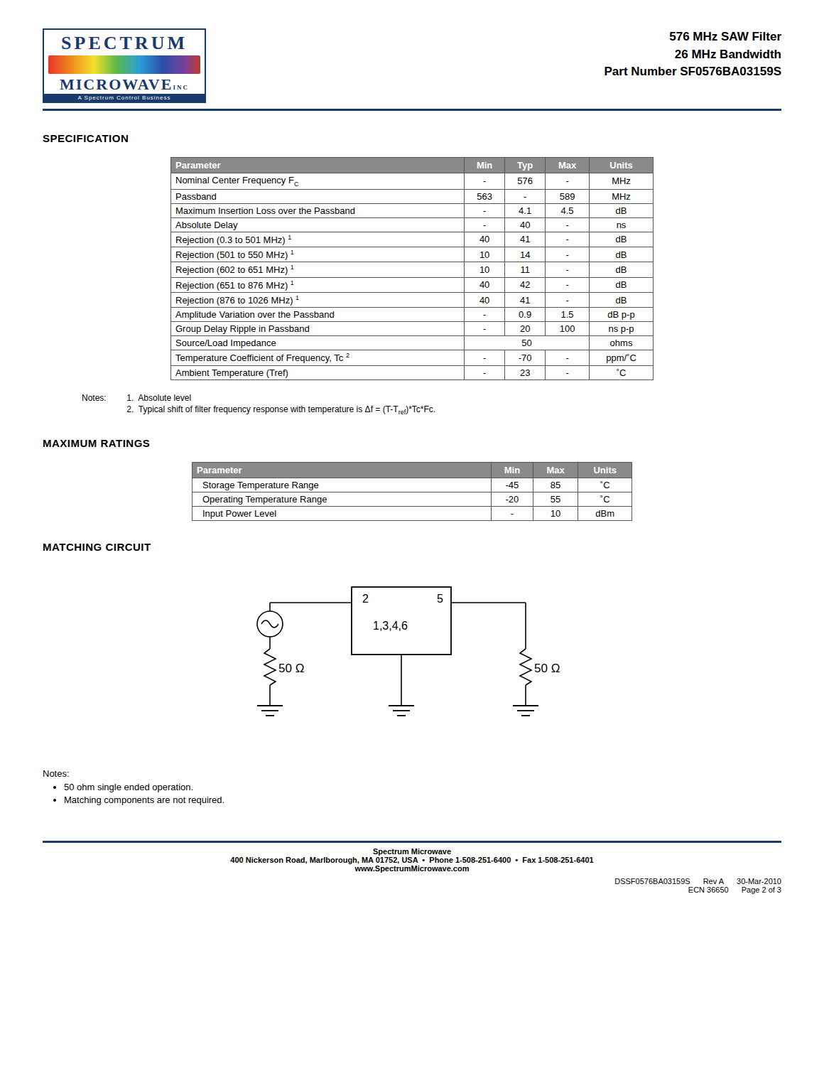SPECTRUM
MICROWAVEINC
A Spectrum Control Business
576 MHz SAW Filter
26 MHz Bandwidth
Part Number SF0576BA03159S
SPECIFICATION
| Parameter | Min | Typ | Max | Units |
| --- | --- | --- | --- | --- |
| Nominal Center Frequency F C | - | 576 | - | MHz |
| Passband | 563 | - | 589 | MHz |
| Maximum Insertion Loss over the Passband | - | 4.1 | 4.5 | dB |
| Absolute Delay | - | 40 | - | ns |
| Rejection (0.3 to 501 MHz) 1 | 40 | 41 | - | dB |
| Rejection (501 to 550 MHz) 1 | 10 | 14 | - | dB |
| Rejection (602 to 651 MHz) 1 | 10 | 11 | - | dB |
| Rejection (651 to 876 MHz) 1 | 40 | 42 | - | dB |
| Rejection (876 to 1026 MHz) 1 | 40 | 41 | - | dB |
| Amplitude Variation over the Passband | - | 0.9 | 1.5 | dB p-p |
| Group Delay Ripple in Passband | - | 20 | 100 | ns p-p |
| Source/Load Impedance | 50 | ohms |
| Temperature Coefficient of Frequency, Tc 2 | - | -70 | - | ppm/˚C |
| Ambient Temperature (Tref) | - | 23 | - | ˚C |
Notes:
1. Absolute level
2. Typical shift of filter frequency response with temperature is Δf = (T-Tref)*Tc*Fc.
MAXIMUM RATINGS
| Parameter | Min | Max | Units |
| --- | --- | --- | --- |
| Storage Temperature Range | -45 | 85 | ˚C |
| Operating Temperature Range | -20 | 55 | ˚C |
| Input Power Level | - | 10 | dBm |
MATCHING CIRCUIT
50 Ω 2 5 1,3,4,6 50 Ω
Notes:
50 ohm single ended operation.
Matching components are not required.
Spectrum Microwave
400 Nickerson Road, Marlborough, MA 01752, USA • Phone 1-508-251-6400 • Fax 1-508-251-6401
www.SpectrumMicrowave.com
DSSF0576BA03159SRev A 30-Mar-2010
ECN 36650 Page 2 of 3